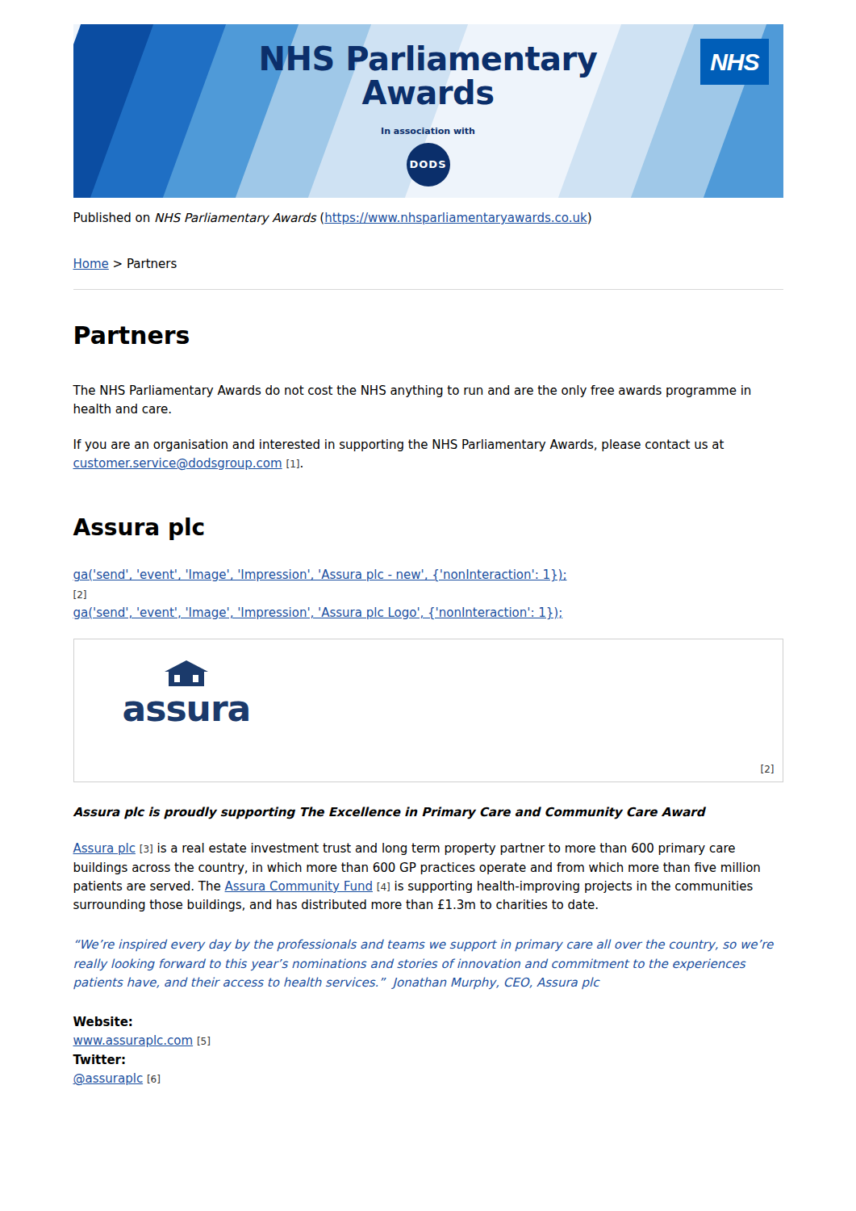NHS
NHS Parliamentary
Awards
In association with
DODS
Published on NHS Parliamentary Awards (https://www.nhsparliamentaryawards.co.uk)
Home > Partners
Partners
The NHS Parliamentary Awards do not cost the NHS anything to run and are the only free awards programme in health and care.
If you are an organisation and interested in supporting the NHS Parliamentary Awards, please contact us at customer.service@dodsgroup.com [1].
Assura plc
ga('send', 'event', 'Image', 'Impression', 'Assura plc - new', {'nonInteraction': 1}); [2] ga('send', 'event', 'Image', 'Impression', 'Assura plc Logo', {'nonInteraction': 1});
assura
[2]
Assura plc is proudly supporting The Excellence in Primary Care and Community Care Award
Assura plc [3] is a real estate investment trust and long term property partner to more than 600 primary care buildings across the country, in which more than 600 GP practices operate and from which more than five million patients are served. The Assura Community Fund [4] is supporting health-improving projects in the communities surrounding those buildings, and has distributed more than £1.3m to charities to date.
“We’re inspired every day by the professionals and teams we support in primary care all over the country, so we’re really looking forward to this year’s nominations and stories of innovation and commitment to the experiences patients have, and their access to health services.” Jonathan Murphy, CEO, Assura plc
Website:
www.assuraplc.com [5]
Twitter:
@assuraplc [6]